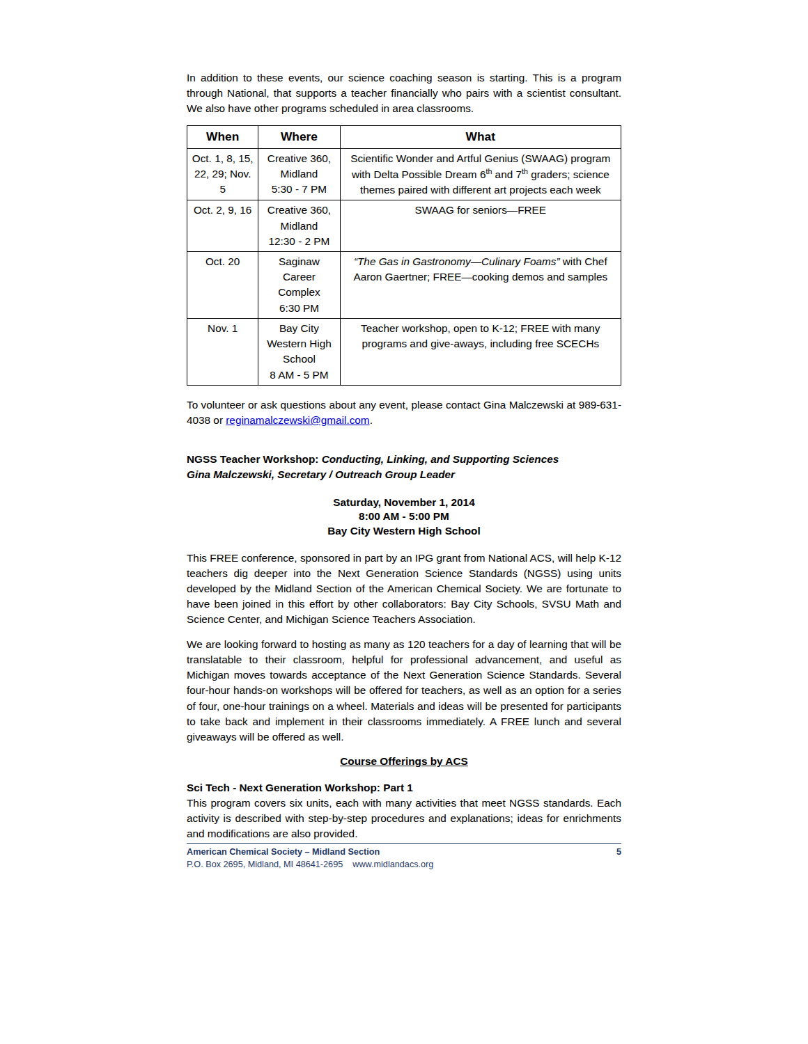In addition to these events, our science coaching season is starting. This is a program through National, that supports a teacher financially who pairs with a scientist consultant. We also have other programs scheduled in area classrooms.
| When | Where | What |
| --- | --- | --- |
| Oct. 1, 8, 15, 22, 29; Nov. 5 | Creative 360, Midland 5:30 - 7 PM | Scientific Wonder and Artful Genius (SWAAG) program with Delta Possible Dream 6 th and 7 th graders; science themes paired with different art projects each week |
| Oct. 2, 9, 16 | Creative 360, Midland 12:30 - 2 PM | SWAAG for seniors—FREE |
| Oct. 20 | Saginaw Career Complex 6:30 PM | “The Gas in Gastronomy—Culinary Foams” with Chef Aaron Gaertner; FREE—cooking demos and samples |
| Nov. 1 | Bay City Western High School 8 AM - 5 PM | Teacher workshop, open to K-12; FREE with many programs and give-aways, including free SCECHs |
To volunteer or ask questions about any event, please contact Gina Malczewski at 989-631-4038 or reginamalczewski@gmail.com.
NGSS Teacher Workshop: Conducting, Linking, and Supporting Sciences
Gina Malczewski, Secretary / Outreach Group Leader
Saturday, November 1, 2014
8:00 AM - 5:00 PM
Bay City Western High School
This FREE conference, sponsored in part by an IPG grant from National ACS, will help K-12 teachers dig deeper into the Next Generation Science Standards (NGSS) using units developed by the Midland Section of the American Chemical Society. We are fortunate to have been joined in this effort by other collaborators: Bay City Schools, SVSU Math and Science Center, and Michigan Science Teachers Association.
We are looking forward to hosting as many as 120 teachers for a day of learning that will be translatable to their classroom, helpful for professional advancement, and useful as Michigan moves towards acceptance of the Next Generation Science Standards. Several four-hour hands-on workshops will be offered for teachers, as well as an option for a series of four, one-hour trainings on a wheel. Materials and ideas will be presented for participants to take back and implement in their classrooms immediately. A FREE lunch and several giveaways will be offered as well.
Course Offerings by ACS
Sci Tech - Next Generation Workshop: Part 1
This program covers six units, each with many activities that meet NGSS standards. Each activity is described with step-by-step procedures and explanations; ideas for enrichments and modifications are also provided.
American Chemical Society – Midland Section 5
P.O. Box 2695, Midland, MI 48641-2695 www.midlandacs.org